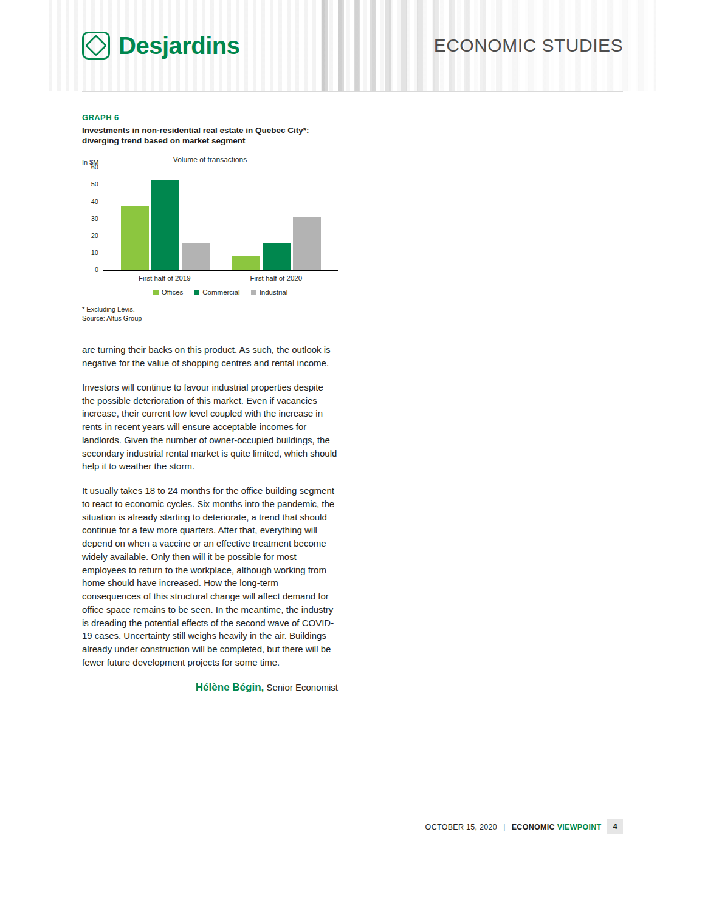Desjardins
ECONOMIC STUDIES
GRAPH 6
Investments in non-residential real estate in Quebec City*:
diverging trend based on market segment
Volume of transactions
In $M
60 50 40 30 20 10 0
First half of 2019
First half of 2020
Offices Commercial Industrial
* Excluding Lévis.
Source: Altus Group
are turning their backs on this product. As such, the outlook is negative for the value of shopping centres and rental income.
Investors will continue to favour industrial properties despite the possible deterioration of this market. Even if vacancies increase, their current low level coupled with the increase in rents in recent years will ensure acceptable incomes for landlords. Given the number of owner-occupied buildings, the secondary industrial rental market is quite limited, which should help it to weather the storm.
It usually takes 18 to 24 months for the office building segment to react to economic cycles. Six months into the pandemic, the situation is already starting to deteriorate, a trend that should continue for a few more quarters. After that, everything will depend on when a vaccine or an effective treatment become widely available. Only then will it be possible for most employees to return to the workplace, although working from home should have increased. How the long-term consequences of this structural change will affect demand for office space remains to be seen. In the meantime, the industry is dreading the potential effects of the second wave of COVID-19 cases. Uncertainty still weighs heavily in the air. Buildings already under construction will be completed, but there will be fewer future development projects for some time.
Hélène Bégin, Senior Economist
OCTOBER 15, 2020 | ECONOMIC VIEWPOINT 4